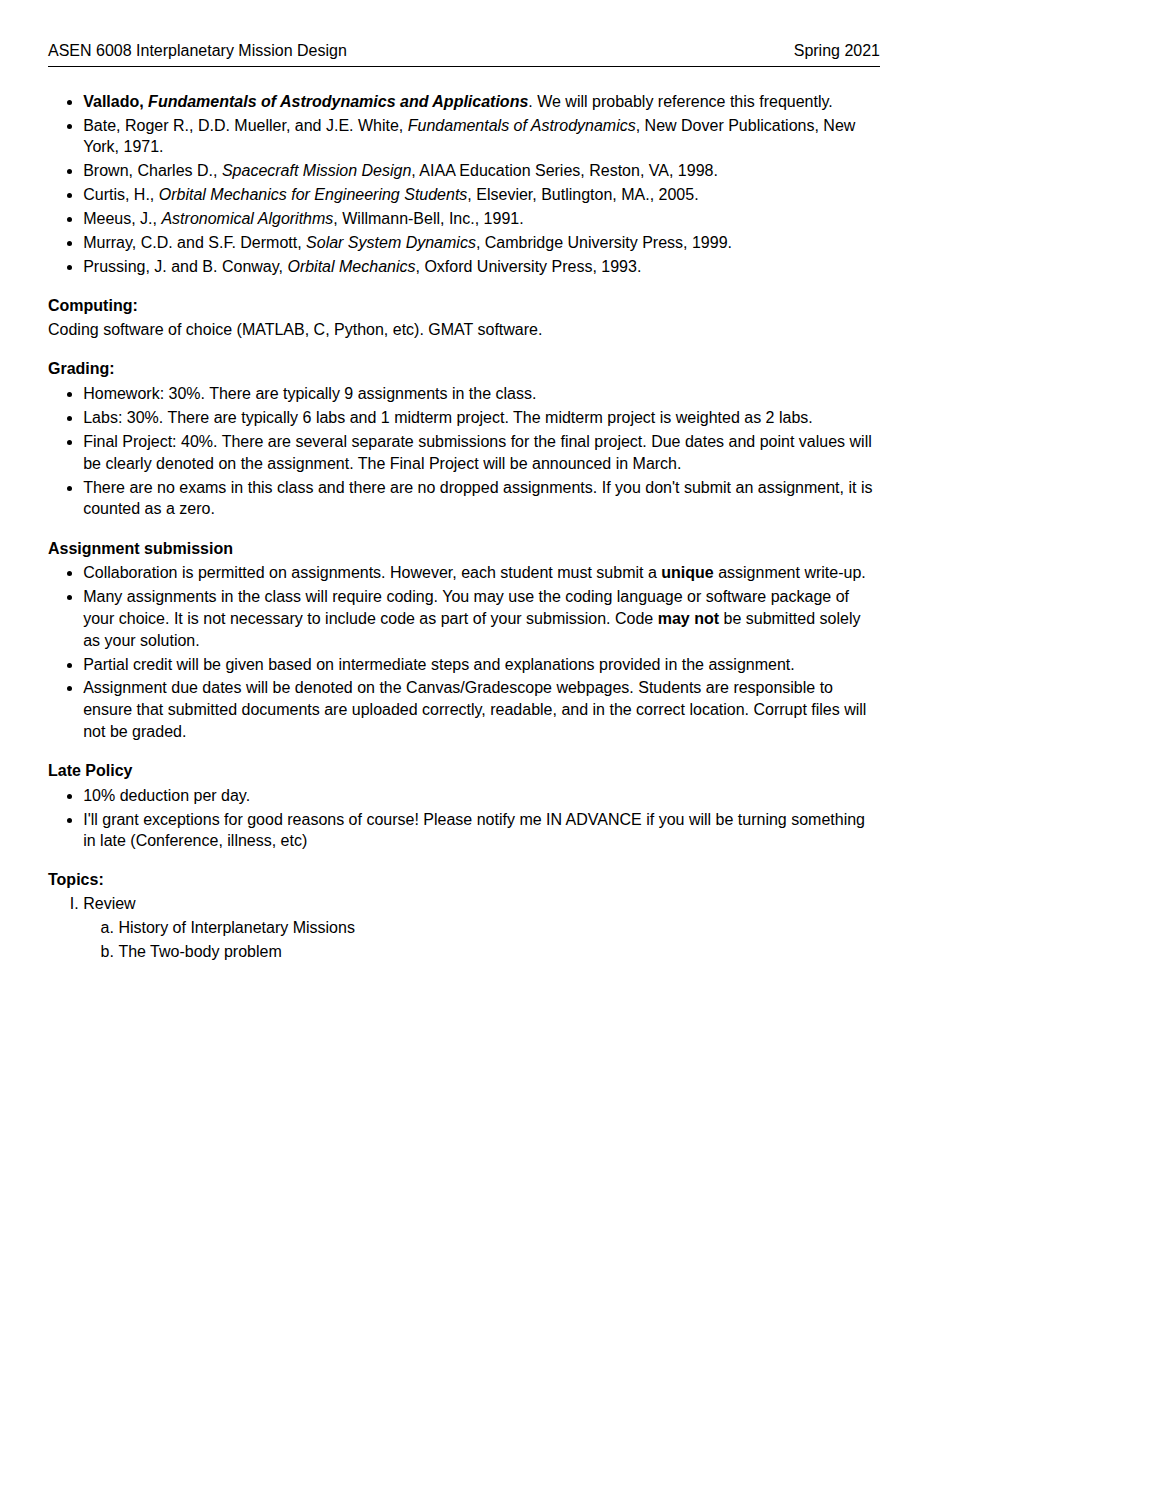ASEN 6008 Interplanetary Mission Design Spring 2021
Vallado, Fundamentals of Astrodynamics and Applications. We will probably reference this frequently.
Bate, Roger R., D.D. Mueller, and J.E. White, Fundamentals of Astrodynamics, New Dover Publications, New York, 1971.
Brown, Charles D., Spacecraft Mission Design, AIAA Education Series, Reston, VA, 1998.
Curtis, H., Orbital Mechanics for Engineering Students, Elsevier, Butlington, MA., 2005.
Meeus, J., Astronomical Algorithms, Willmann-Bell, Inc., 1991.
Murray, C.D. and S.F. Dermott, Solar System Dynamics, Cambridge University Press, 1999.
Prussing, J. and B. Conway, Orbital Mechanics, Oxford University Press, 1993.
Computing:
Coding software of choice (MATLAB, C, Python, etc). GMAT software.
Grading:
Homework: 30%. There are typically 9 assignments in the class.
Labs: 30%. There are typically 6 labs and 1 midterm project. The midterm project is weighted as 2 labs.
Final Project: 40%. There are several separate submissions for the final project. Due dates and point values will be clearly denoted on the assignment. The Final Project will be announced in March.
There are no exams in this class and there are no dropped assignments. If you don't submit an assignment, it is counted as a zero.
Assignment submission
Collaboration is permitted on assignments. However, each student must submit a unique assignment write-up.
Many assignments in the class will require coding. You may use the coding language or software package of your choice. It is not necessary to include code as part of your submission. Code may not be submitted solely as your solution.
Partial credit will be given based on intermediate steps and explanations provided in the assignment.
Assignment due dates will be denoted on the Canvas/Gradescope webpages. Students are responsible to ensure that submitted documents are uploaded correctly, readable, and in the correct location. Corrupt files will not be graded.
Late Policy
10% deduction per day.
I'll grant exceptions for good reasons of course! Please notify me IN ADVANCE if you will be turning something in late (Conference, illness, etc)
Topics:
Review
History of Interplanetary Missions
The Two-body problem